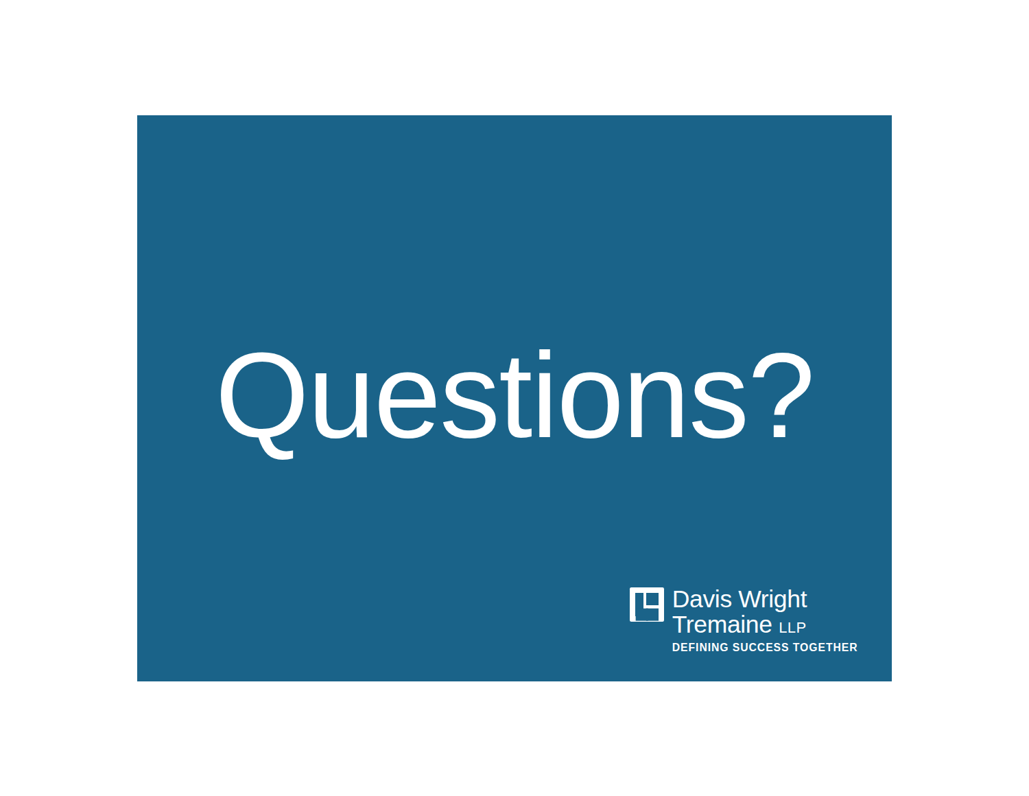Questions?
Davis Wright Tremaine LLP DEFINING SUCCESS TOGETHER